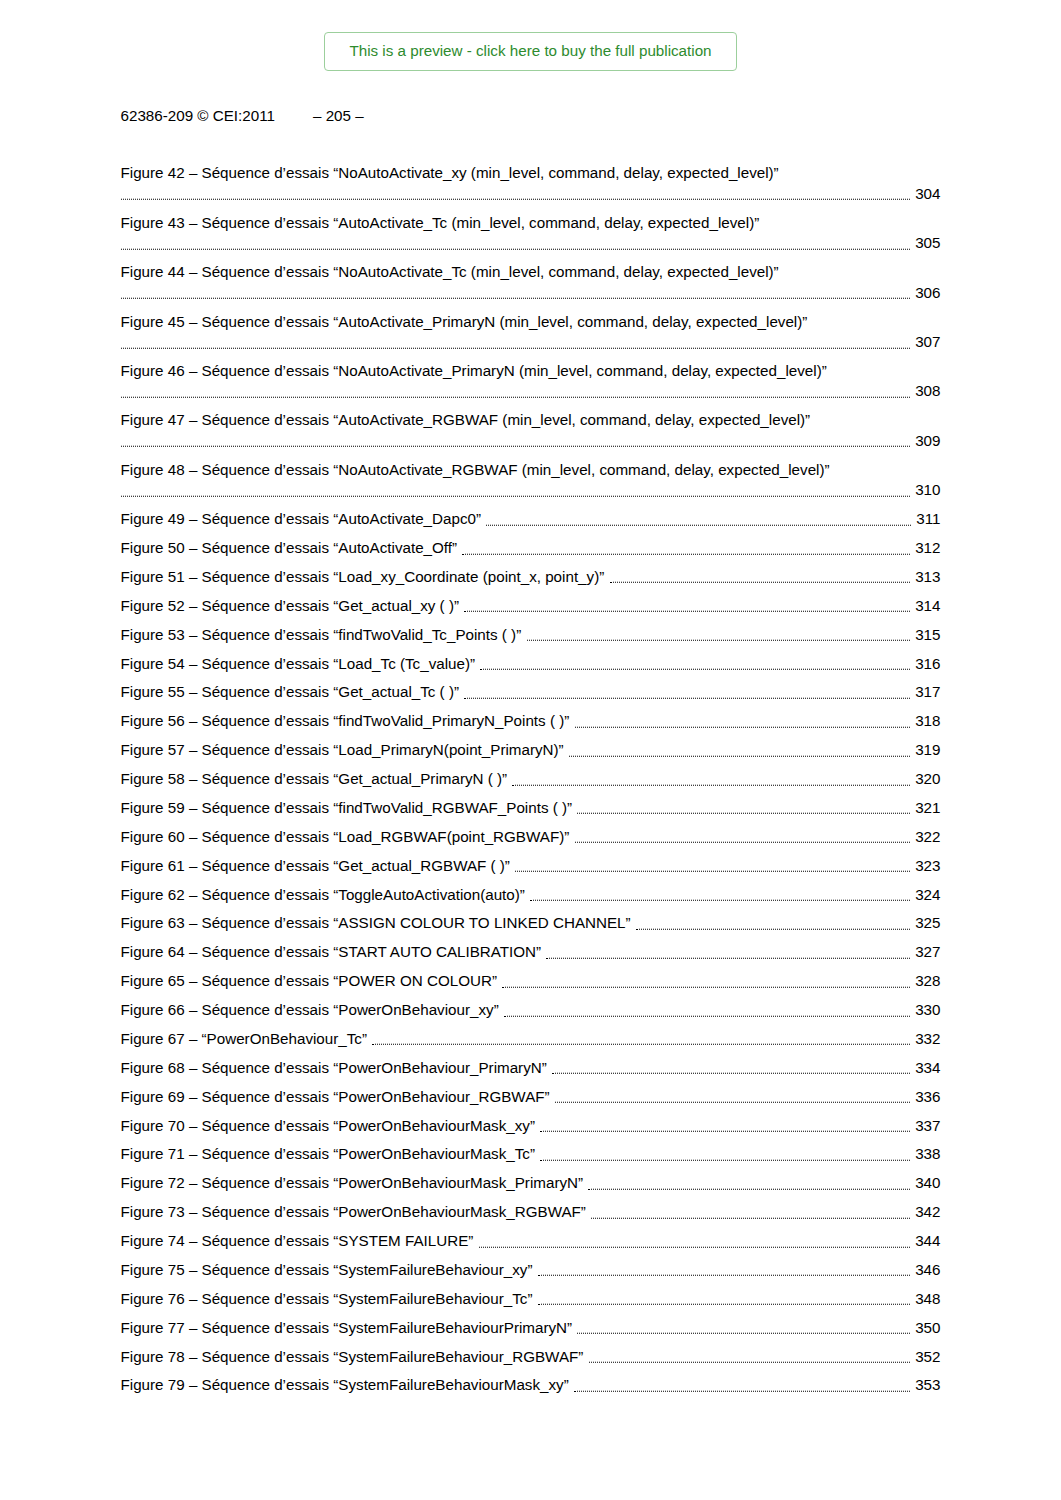This is a preview - click here to buy the full publication
62386-209 © CEI:2011
– 205 –
Figure 42 – Séquence d’essais “NoAutoActivate_xy (min_level, command, delay, expected_level)” 304
Figure 43 – Séquence d’essais “AutoActivate_Tc (min_level, command, delay, expected_level)” 305
Figure 44 – Séquence d’essais “NoAutoActivate_Tc (min_level, command, delay, expected_level)” 306
Figure 45 – Séquence d’essais “AutoActivate_PrimaryN (min_level, command, delay, expected_level)” 307
Figure 46 – Séquence d’essais “NoAutoActivate_PrimaryN (min_level, command, delay, expected_level)” 308
Figure 47 – Séquence d’essais “AutoActivate_RGBWAF (min_level, command, delay, expected_level)” 309
Figure 48 – Séquence d’essais “NoAutoActivate_RGBWAF (min_level, command, delay, expected_level)” 310
Figure 49 – Séquence d’essais “AutoActivate_Dapc0” 311
Figure 50 – Séquence d’essais “AutoActivate_Off” 312
Figure 51 – Séquence d’essais “Load_xy_Coordinate (point_x, point_y)” 313
Figure 52 – Séquence d’essais “Get_actual_xy ( )” 314
Figure 53 – Séquence d’essais “findTwoValid_Tc_Points ( )” 315
Figure 54 – Séquence d’essais “Load_Tc (Tc_value)” 316
Figure 55 – Séquence d’essais “Get_actual_Tc ( )” 317
Figure 56 – Séquence d’essais “findTwoValid_PrimaryN_Points ( )” 318
Figure 57 – Séquence d’essais “Load_PrimaryN(point_PrimaryN)” 319
Figure 58 – Séquence d’essais “Get_actual_PrimaryN ( )” 320
Figure 59 – Séquence d’essais “findTwoValid_RGBWAF_Points ( )” 321
Figure 60 – Séquence d’essais “Load_RGBWAF(point_RGBWAF)” 322
Figure 61 – Séquence d’essais “Get_actual_RGBWAF ( )” 323
Figure 62 – Séquence d’essais “ToggleAutoActivation(auto)” 324
Figure 63 – Séquence d’essais “ASSIGN COLOUR TO LINKED CHANNEL” 325
Figure 64 – Séquence d’essais “START AUTO CALIBRATION” 327
Figure 65 – Séquence d’essais “POWER ON COLOUR” 328
Figure 66 – Séquence d’essais “PowerOnBehaviour_xy” 330
Figure 67 – “PowerOnBehaviour_Tc” 332
Figure 68 – Séquence d’essais “PowerOnBehaviour_PrimaryN” 334
Figure 69 – Séquence d’essais “PowerOnBehaviour_RGBWAF” 336
Figure 70 – Séquence d’essais “PowerOnBehaviourMask_xy” 337
Figure 71 – Séquence d’essais “PowerOnBehaviourMask_Tc” 338
Figure 72 – Séquence d’essais “PowerOnBehaviourMask_PrimaryN” 340
Figure 73 – Séquence d’essais “PowerOnBehaviourMask_RGBWAF” 342
Figure 74 – Séquence d’essais “SYSTEM FAILURE” 344
Figure 75 – Séquence d’essais “SystemFailureBehaviour_xy” 346
Figure 76 – Séquence d’essais “SystemFailureBehaviour_Tc” 348
Figure 77 – Séquence d’essais “SystemFailureBehaviourPrimaryN” 350
Figure 78 – Séquence d’essais “SystemFailureBehaviour_RGBWAF” 352
Figure 79 – Séquence d’essais “SystemFailureBehaviourMask_xy” 353